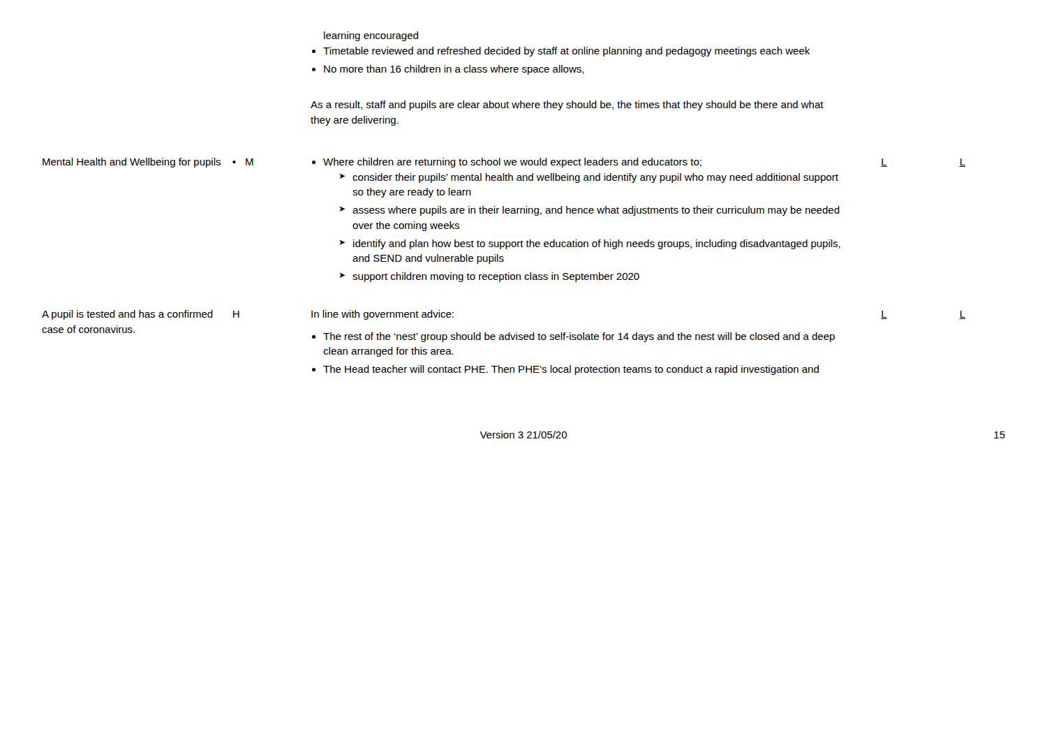| | | learning encouraged Timetable reviewed and refreshed decided by staff at online planning and pedagogy meetings each week No more than 16 children in a class where space allows, As a result, staff and pupils are clear about where they should be, the times that they should be there and what they are delivering. | | |
| Mental Health and Wellbeing for pupils | • M | Where children are returning to school we would expect leaders and educators to; consider their pupils’ mental health and wellbeing and identify any pupil who may need additional support so they are ready to learn assess where pupils are in their learning, and hence what adjustments to their curriculum may be needed over the coming weeks identify and plan how best to support the education of high needs groups, including disadvantaged pupils, and SEND and vulnerable pupils support children moving to reception class in September 2020 | L | L |
| A pupil is tested and has a confirmed case of coronavirus. | H | In line with government advice: The rest of the ‘nest’ group should be advised to self-isolate for 14 days and the nest will be closed and a deep clean arranged for this area. The Head teacher will contact PHE. Then PHE’s local protection teams to conduct a rapid investigation and | L | L |
Version 3 21/05/20 15